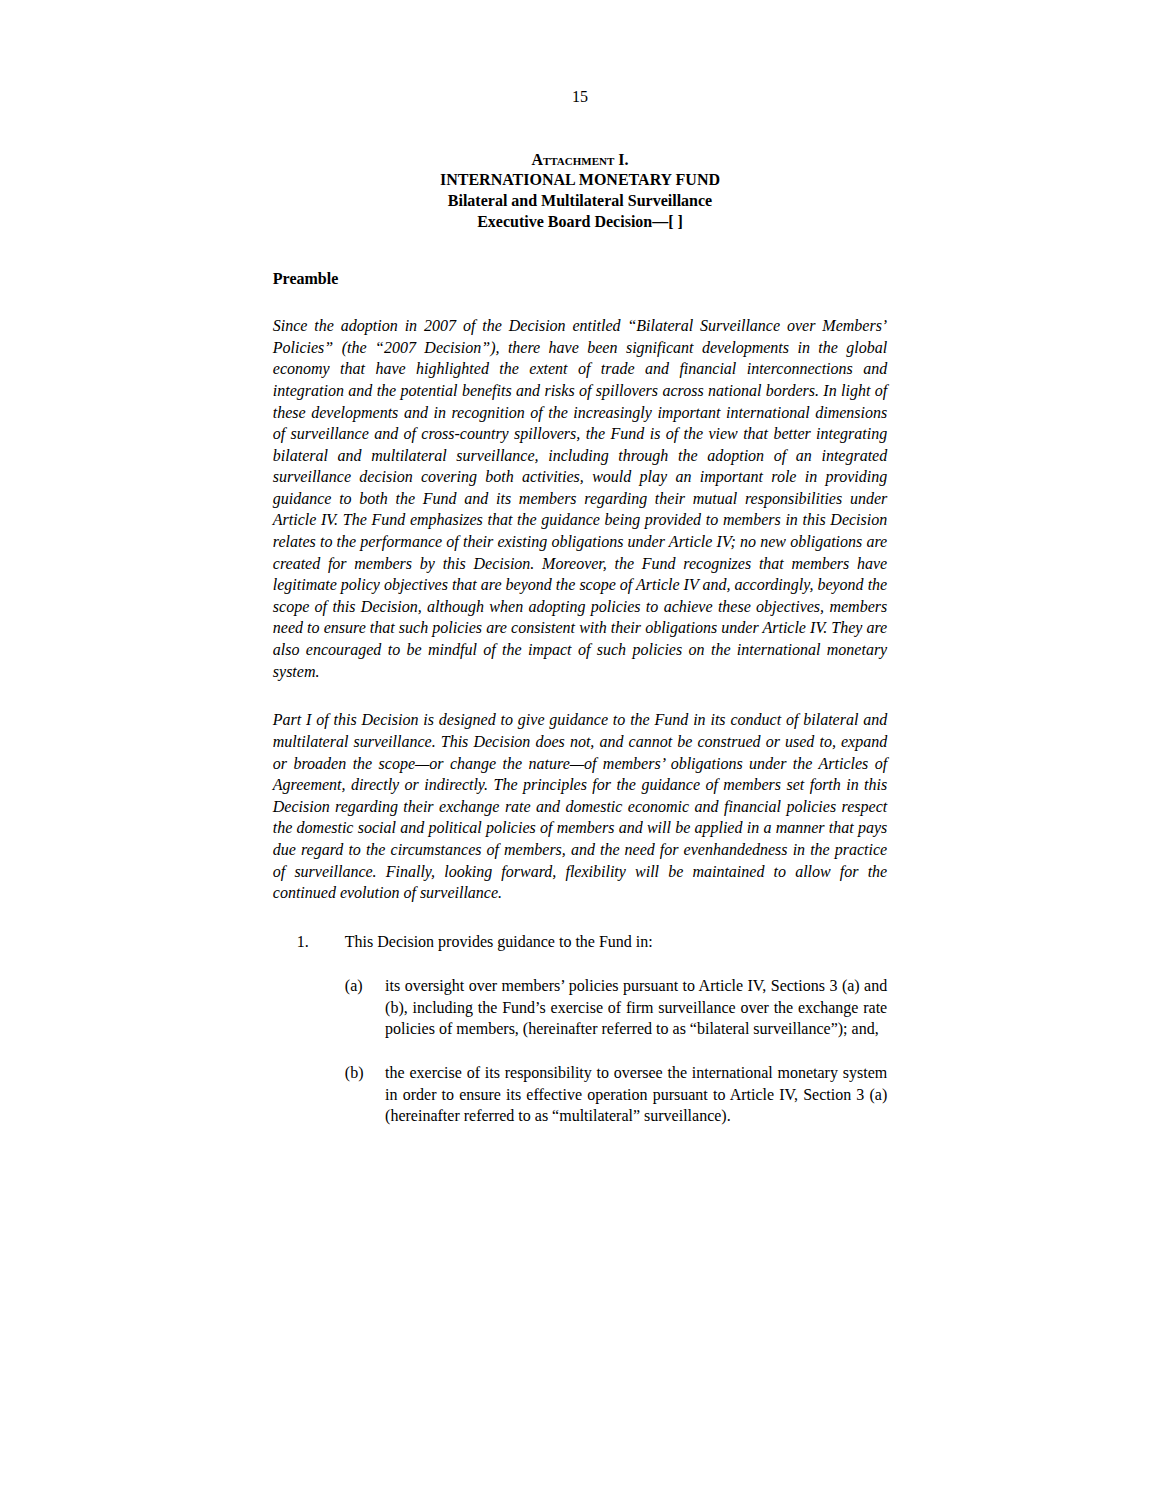15
Attachment I.
INTERNATIONAL MONETARY FUND
Bilateral and Multilateral Surveillance
Executive Board Decision—[ ]
Preamble
Since the adoption in 2007 of the Decision entitled “Bilateral Surveillance over Members’ Policies” (the “2007 Decision”), there have been significant developments in the global economy that have highlighted the extent of trade and financial interconnections and integration and the potential benefits and risks of spillovers across national borders. In light of these developments and in recognition of the increasingly important international dimensions of surveillance and of cross-country spillovers, the Fund is of the view that better integrating bilateral and multilateral surveillance, including through the adoption of an integrated surveillance decision covering both activities, would play an important role in providing guidance to both the Fund and its members regarding their mutual responsibilities under Article IV. The Fund emphasizes that the guidance being provided to members in this Decision relates to the performance of their existing obligations under Article IV; no new obligations are created for members by this Decision. Moreover, the Fund recognizes that members have legitimate policy objectives that are beyond the scope of Article IV and, accordingly, beyond the scope of this Decision, although when adopting policies to achieve these objectives, members need to ensure that such policies are consistent with their obligations under Article IV. They are also encouraged to be mindful of the impact of such policies on the international monetary system.
Part I of this Decision is designed to give guidance to the Fund in its conduct of bilateral and multilateral surveillance. This Decision does not, and cannot be construed or used to, expand or broaden the scope—or change the nature—of members’ obligations under the Articles of Agreement, directly or indirectly. The principles for the guidance of members set forth in this Decision regarding their exchange rate and domestic economic and financial policies respect the domestic social and political policies of members and will be applied in a manner that pays due regard to the circumstances of members, and the need for evenhandedness in the practice of surveillance. Finally, looking forward, flexibility will be maintained to allow for the continued evolution of surveillance.
This Decision provides guidance to the Fund in:
its oversight over members’ policies pursuant to Article IV, Sections 3 (a) and (b), including the Fund’s exercise of firm surveillance over the exchange rate policies of members, (hereinafter referred to as “bilateral surveillance”); and,
the exercise of its responsibility to oversee the international monetary system in order to ensure its effective operation pursuant to Article IV, Section 3 (a) (hereinafter referred to as “multilateral” surveillance).